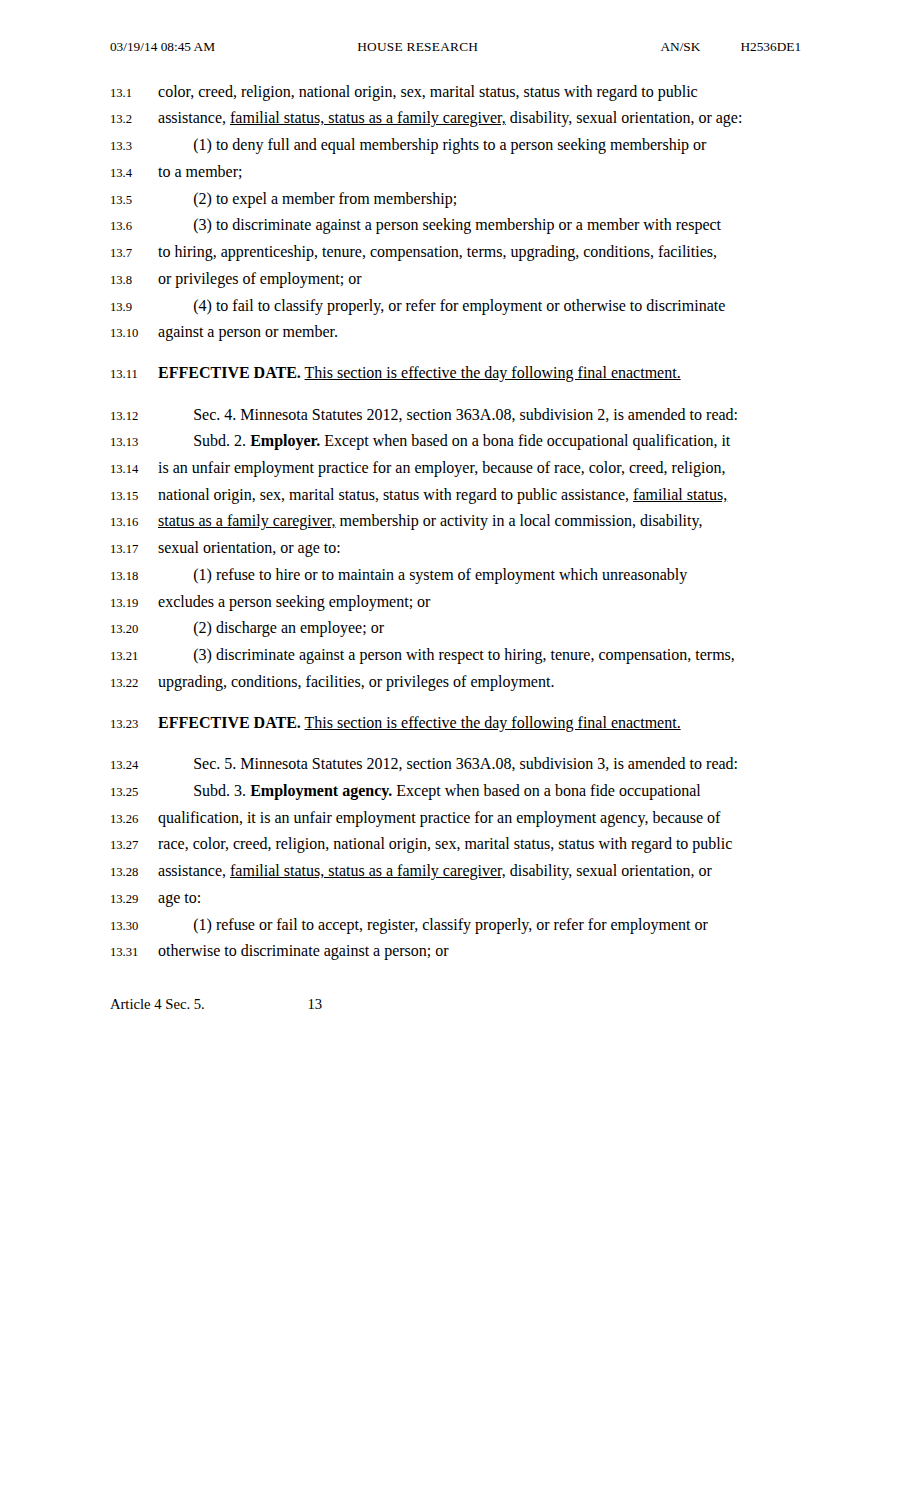03/19/14 08:45 AM HOUSE RESEARCH AN/SK H2536DE1
13.1 color, creed, religion, national origin, sex, marital status, status with regard to public
13.2 assistance, familial status, status as a family caregiver, disability, sexual orientation, or age:
13.3 (1) to deny full and equal membership rights to a person seeking membership or
13.4 to a member;
13.5 (2) to expel a member from membership;
13.6 (3) to discriminate against a person seeking membership or a member with respect
13.7 to hiring, apprenticeship, tenure, compensation, terms, upgrading, conditions, facilities,
13.8 or privileges of employment; or
13.9 (4) to fail to classify properly, or refer for employment or otherwise to discriminate
13.10 against a person or member.
13.11 EFFECTIVE DATE. This section is effective the day following final enactment.
13.12 Sec. 4. Minnesota Statutes 2012, section 363A.08, subdivision 2, is amended to read:
13.13 Subd. 2. Employer. Except when based on a bona fide occupational qualification, it
13.14 is an unfair employment practice for an employer, because of race, color, creed, religion,
13.15 national origin, sex, marital status, status with regard to public assistance, familial status,
13.16 status as a family caregiver, membership or activity in a local commission, disability,
13.17 sexual orientation, or age to:
13.18 (1) refuse to hire or to maintain a system of employment which unreasonably
13.19 excludes a person seeking employment; or
13.20 (2) discharge an employee; or
13.21 (3) discriminate against a person with respect to hiring, tenure, compensation, terms,
13.22 upgrading, conditions, facilities, or privileges of employment.
13.23 EFFECTIVE DATE. This section is effective the day following final enactment.
13.24 Sec. 5. Minnesota Statutes 2012, section 363A.08, subdivision 3, is amended to read:
13.25 Subd. 3. Employment agency. Except when based on a bona fide occupational
13.26 qualification, it is an unfair employment practice for an employment agency, because of
13.27 race, color, creed, religion, national origin, sex, marital status, status with regard to public
13.28 assistance, familial status, status as a family caregiver, disability, sexual orientation, or
13.29 age to:
13.30 (1) refuse or fail to accept, register, classify properly, or refer for employment or
13.31 otherwise to discriminate against a person; or
Article 4 Sec. 5. 13